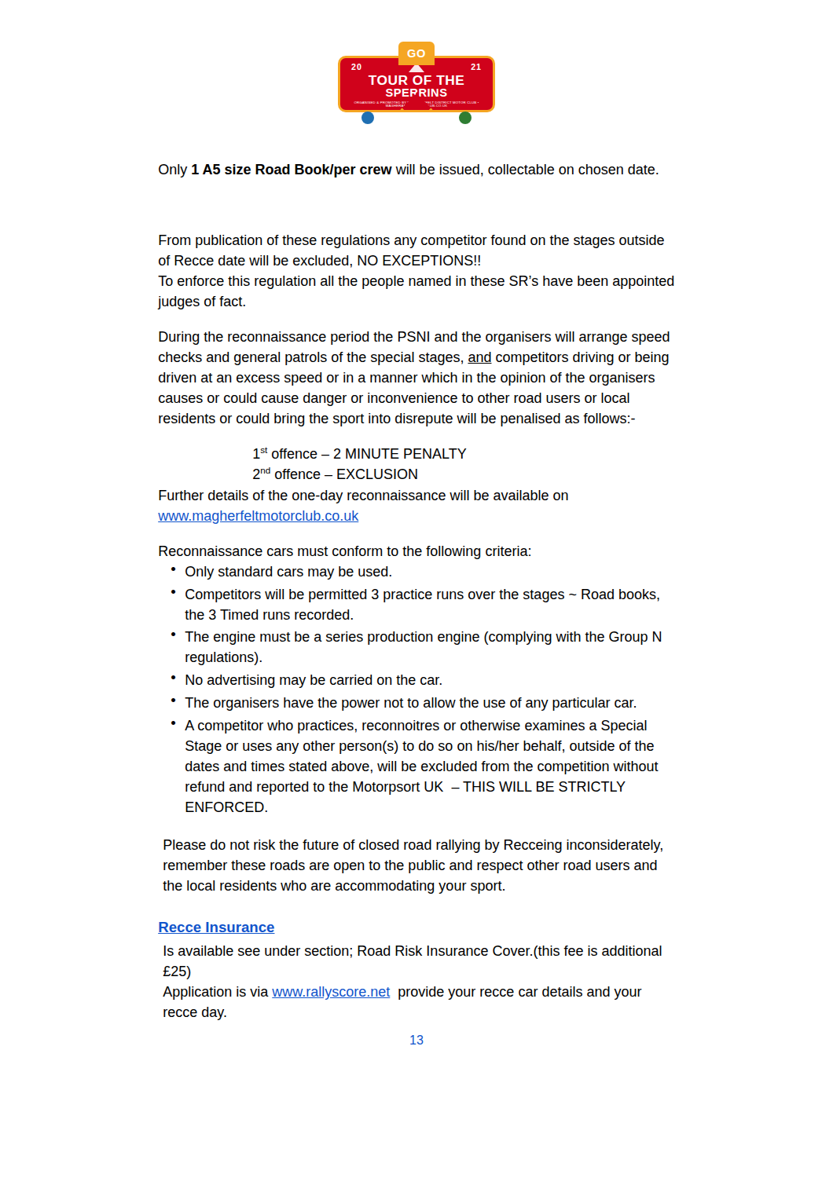GO
20
21
TOUR OF THE
SPERRINS
ORGANISED & PROMOTED BY MAGHERAFELT DISTRICT MOTOR CLUB • MAGHERAFELTMOTORCLUB.CO.UK
Only 1 A5 size Road Book/per crew will be issued, collectable on chosen date.
From publication of these regulations any competitor found on the stages outside of Recce date will be excluded, NO EXCEPTIONS!!
To enforce this regulation all the people named in these SR’s have been appointed judges of fact.
During the reconnaissance period the PSNI and the organisers will arrange speed checks and general patrols of the special stages, and competitors driving or being driven at an excess speed or in a manner which in the opinion of the organisers causes or could cause danger or inconvenience to other road users or local residents or could bring the sport into disrepute will be penalised as follows:-
1st offence – 2 MINUTE PENALTY
2nd offence – EXCLUSION
Further details of the one-day reconnaissance will be available on
www.magherfeltmotorclub.co.uk
Reconnaissance cars must conform to the following criteria:
Only standard cars may be used.
Competitors will be permitted 3 practice runs over the stages ~ Road books, the 3 Timed runs recorded.
The engine must be a series production engine (complying with the Group N regulations).
No advertising may be carried on the car.
The organisers have the power not to allow the use of any particular car.
A competitor who practices, reconnoitres or otherwise examines a Special Stage or uses any other person(s) to do so on his/her behalf, outside of the dates and times stated above, will be excluded from the competition without refund and reported to the Motorpsort UK – THIS WILL BE STRICTLY ENFORCED.
Please do not risk the future of closed road rallying by Recceing inconsiderately, remember these roads are open to the public and respect other road users and the local residents who are accommodating your sport.
Recce Insurance
Is available see under section; Road Risk Insurance Cover.(this fee is additional £25)
Application is via www.rallyscore.net provide your recce car details and your recce day.
13